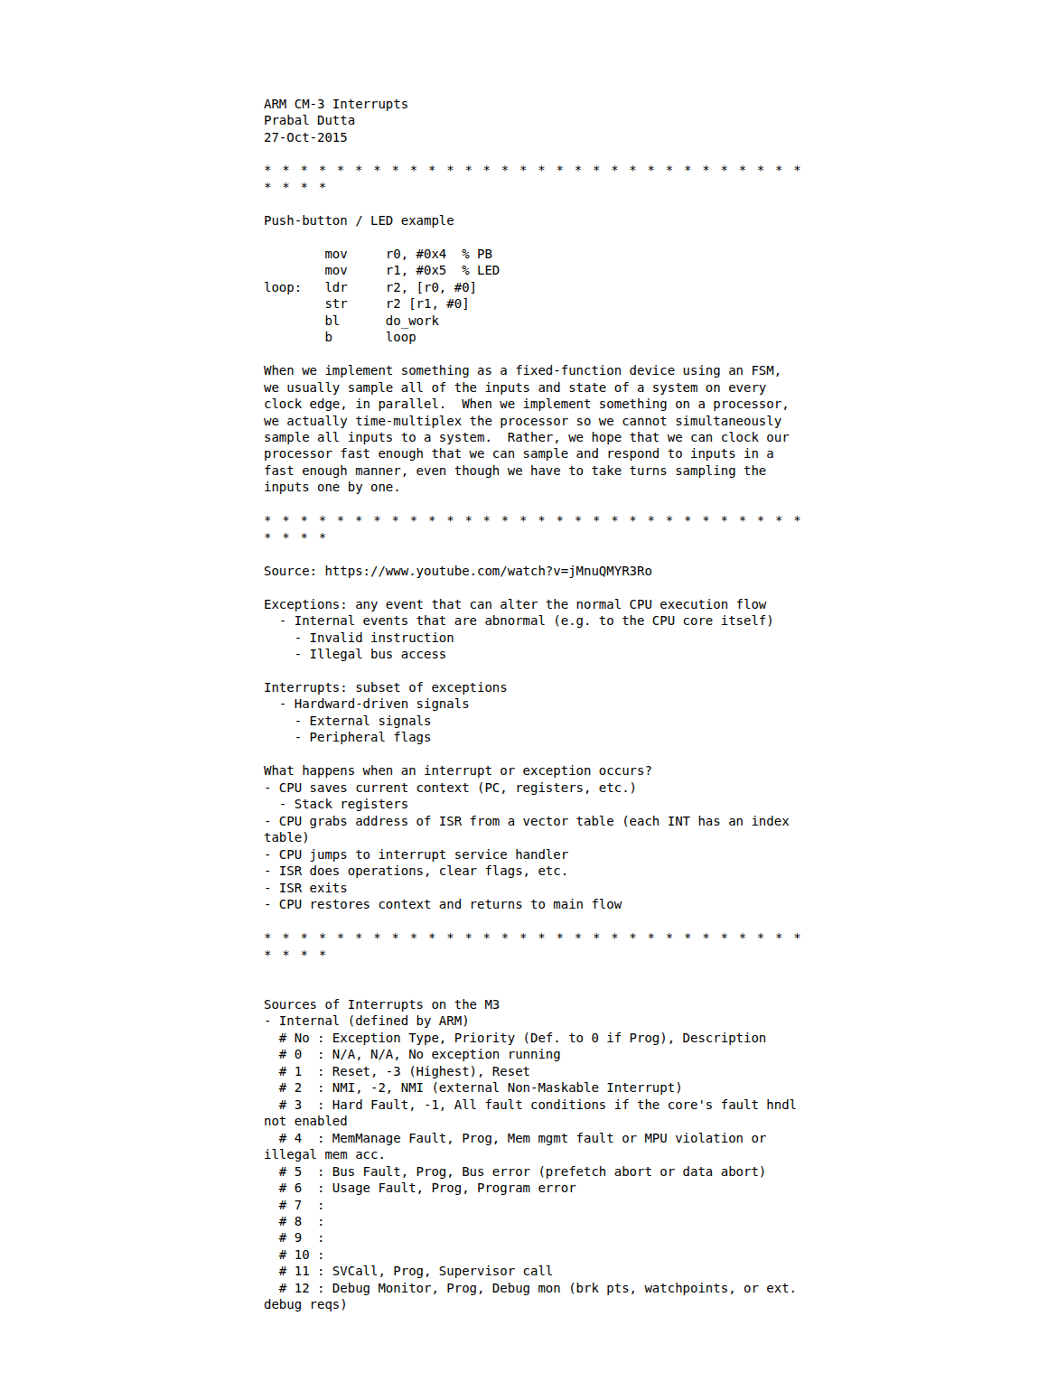ARM CM-3 Interrupts
Prabal Dutta
27-Oct-2015

* * * * * * * * * * * * * * * * * * * * * * * * * * * * * * * * * *

Push-button / LED example

        mov     r0, #0x4  % PB
        mov     r1, #0x5  % LED
loop:   ldr     r2, [r0, #0]
        str     r2 [r1, #0]
        bl      do_work
        b       loop

When we implement something as a fixed-function device using an FSM,
we usually sample all of the inputs and state of a system on every
clock edge, in parallel.  When we implement something on a processor,
we actually time-multiplex the processor so we cannot simultaneously
sample all inputs to a system.  Rather, we hope that we can clock our
processor fast enough that we can sample and respond to inputs in a
fast enough manner, even though we have to take turns sampling the
inputs one by one.

* * * * * * * * * * * * * * * * * * * * * * * * * * * * * * * * * *

Source: https://www.youtube.com/watch?v=jMnuQMYR3Ro

Exceptions: any event that can alter the normal CPU execution flow
  - Internal events that are abnormal (e.g. to the CPU core itself)
    - Invalid instruction
    - Illegal bus access

Interrupts: subset of exceptions
  - Hardward-driven signals
    - External signals
    - Peripheral flags

What happens when an interrupt or exception occurs?
- CPU saves current context (PC, registers, etc.)
  - Stack registers
- CPU grabs address of ISR from a vector table (each INT has an index table)
- CPU jumps to interrupt service handler
- ISR does operations, clear flags, etc.
- ISR exits
- CPU restores context and returns to main flow

* * * * * * * * * * * * * * * * * * * * * * * * * * * * * * * * * *


Sources of Interrupts on the M3
- Internal (defined by ARM)
  # No : Exception Type, Priority (Def. to 0 if Prog), Description
  # 0  : N/A, N/A, No exception running
  # 1  : Reset, -3 (Highest), Reset
  # 2  : NMI, -2, NMI (external Non-Maskable Interrupt)
  # 3  : Hard Fault, -1, All fault conditions if the core's fault hndl not enabled
  # 4  : MemManage Fault, Prog, Mem mgmt fault or MPU violation or illegal mem acc.
  # 5  : Bus Fault, Prog, Bus error (prefetch abort or data abort)
  # 6  : Usage Fault, Prog, Program error
  # 7  :
  # 8  :
  # 9  :
  # 10 :
  # 11 : SVCall, Prog, Supervisor call
  # 12 : Debug Monitor, Prog, Debug mon (brk pts, watchpoints, or ext. debug reqs)